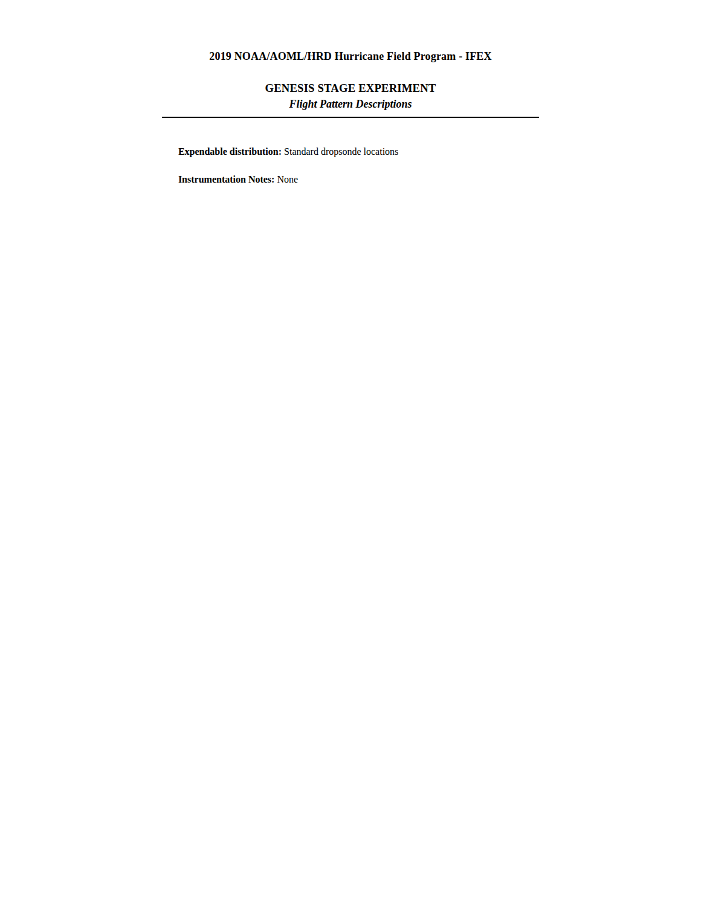2019 NOAA/AOML/HRD Hurricane Field Program - IFEX
GENESIS STAGE EXPERIMENT
Flight Pattern Descriptions
Expendable distribution: Standard dropsonde locations
Instrumentation Notes: None